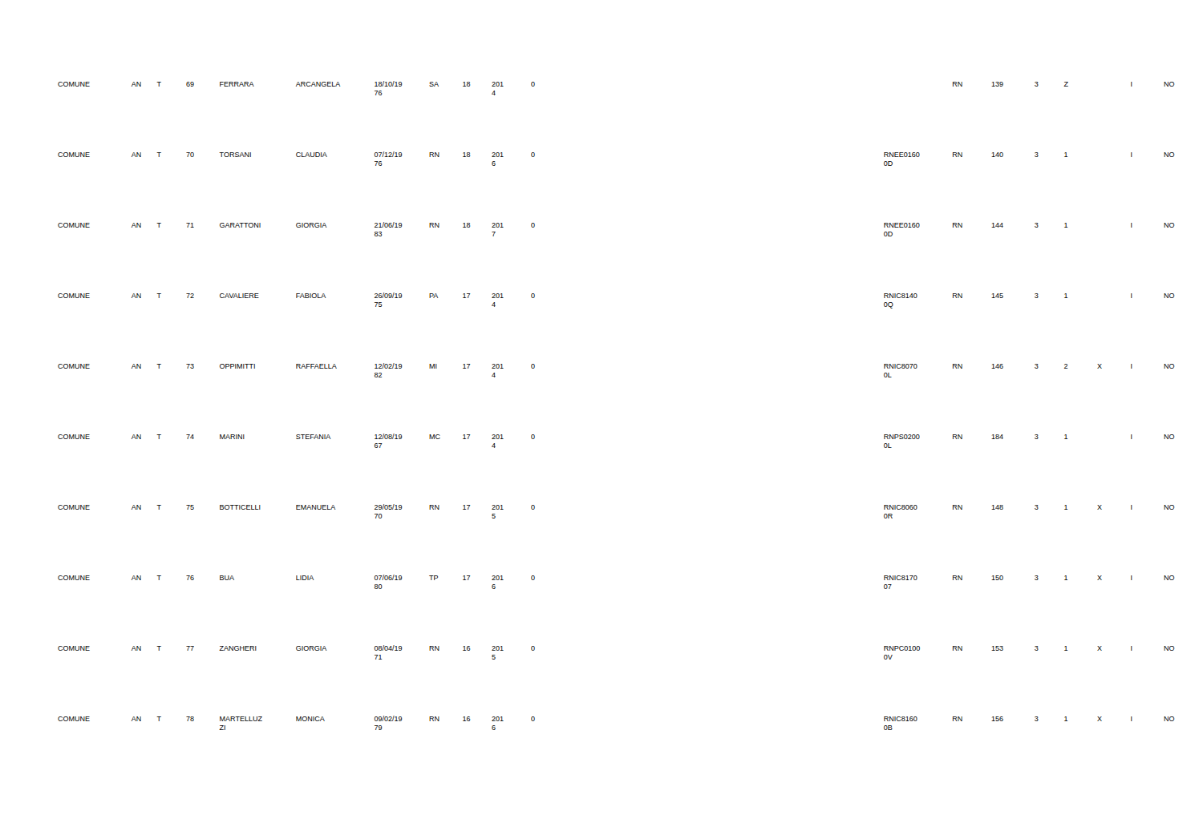| COMUNE | AN | T | 69 | FERRARA | ARCANGELA | 18/10/19 76 | SA | 18 | 201 4 | 0 | | | RN | 139 | 3 | Z | | I | NO |
| COMUNE | AN | T | 70 | TORSANI | CLAUDIA | 07/12/19 76 | RN | 18 | 201 6 | 0 | | RNEE0160 0D | RN | 140 | 3 | 1 | | I | NO |
| COMUNE | AN | T | 71 | GARATTONI | GIORGIA | 21/06/19 83 | RN | 18 | 201 7 | 0 | | RNEE0160 0D | RN | 144 | 3 | 1 | | I | NO |
| COMUNE | AN | T | 72 | CAVALIERE | FABIOLA | 26/09/19 75 | PA | 17 | 201 4 | 0 | | RNIC8140 0Q | RN | 145 | 3 | 1 | | I | NO |
| COMUNE | AN | T | 73 | OPPIMITTI | RAFFAELLA | 12/02/19 82 | MI | 17 | 201 4 | 0 | | RNIC8070 0L | RN | 146 | 3 | 2 | X | I | NO |
| COMUNE | AN | T | 74 | MARINI | STEFANIA | 12/08/19 67 | MC | 17 | 201 4 | 0 | | RNPS0200 0L | RN | 184 | 3 | 1 | | I | NO |
| COMUNE | AN | T | 75 | BOTTICELLI | EMANUELA | 29/05/19 70 | RN | 17 | 201 5 | 0 | | RNIC8060 0R | RN | 148 | 3 | 1 | X | I | NO |
| COMUNE | AN | T | 76 | BUA | LIDIA | 07/06/19 80 | TP | 17 | 201 6 | 0 | | RNIC8170 07 | RN | 150 | 3 | 1 | X | I | NO |
| COMUNE | AN | T | 77 | ZANGHERI | GIORGIA | 08/04/19 71 | RN | 16 | 201 5 | 0 | | RNPC0100 0V | RN | 153 | 3 | 1 | X | I | NO |
| COMUNE | AN | T | 78 | MARTELLUZ ZI | MONICA | 09/02/19 79 | RN | 16 | 201 6 | 0 | | RNIC8160 0B | RN | 156 | 3 | 1 | X | I | NO |